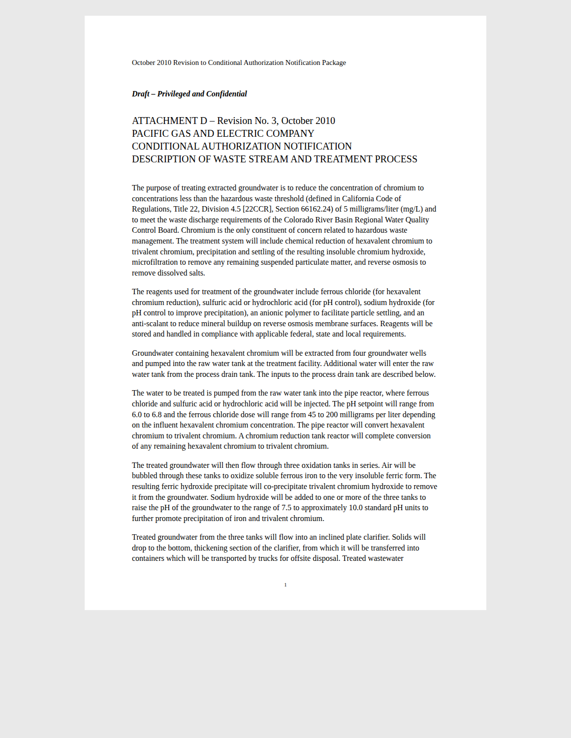October 2010 Revision to Conditional Authorization Notification Package
Draft – Privileged and Confidential
ATTACHMENT D – Revision No. 3, October 2010 Pacific Gas and Electric Company Conditional Authorization Notification Description of Waste Stream and Treatment Process
The purpose of treating extracted groundwater is to reduce the concentration of chromium to concentrations less than the hazardous waste threshold (defined in California Code of Regulations, Title 22, Division 4.5 [22CCR], Section 66162.24) of 5 milligrams/liter (mg/L) and to meet the waste discharge requirements of the Colorado River Basin Regional Water Quality Control Board. Chromium is the only constituent of concern related to hazardous waste management. The treatment system will include chemical reduction of hexavalent chromium to trivalent chromium, precipitation and settling of the resulting insoluble chromium hydroxide, microfiltration to remove any remaining suspended particulate matter, and reverse osmosis to remove dissolved salts.
The reagents used for treatment of the groundwater include ferrous chloride (for hexavalent chromium reduction), sulfuric acid or hydrochloric acid (for pH control), sodium hydroxide (for pH control to improve precipitation), an anionic polymer to facilitate particle settling, and an anti-scalant to reduce mineral buildup on reverse osmosis membrane surfaces. Reagents will be stored and handled in compliance with applicable federal, state and local requirements.
Groundwater containing hexavalent chromium will be extracted from four groundwater wells and pumped into the raw water tank at the treatment facility. Additional water will enter the raw water tank from the process drain tank. The inputs to the process drain tank are described below.
The water to be treated is pumped from the raw water tank into the pipe reactor, where ferrous chloride and sulfuric acid or hydrochloric acid will be injected. The pH setpoint will range from 6.0 to 6.8 and the ferrous chloride dose will range from 45 to 200 milligrams per liter depending on the influent hexavalent chromium concentration. The pipe reactor will convert hexavalent chromium to trivalent chromium. A chromium reduction tank reactor will complete conversion of any remaining hexavalent chromium to trivalent chromium.
The treated groundwater will then flow through three oxidation tanks in series. Air will be bubbled through these tanks to oxidize soluble ferrous iron to the very insoluble ferric form. The resulting ferric hydroxide precipitate will co-precipitate trivalent chromium hydroxide to remove it from the groundwater. Sodium hydroxide will be added to one or more of the three tanks to raise the pH of the groundwater to the range of 7.5 to approximately 10.0 standard pH units to further promote precipitation of iron and trivalent chromium.
Treated groundwater from the three tanks will flow into an inclined plate clarifier. Solids will drop to the bottom, thickening section of the clarifier, from which it will be transferred into containers which will be transported by trucks for offsite disposal. Treated wastewater
1